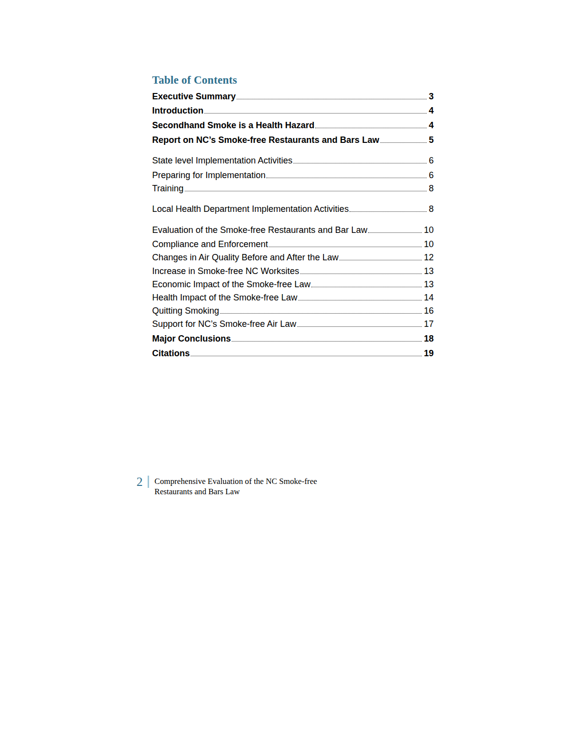Table of Contents
Executive Summary 3
Introduction 4
Secondhand Smoke is a Health Hazard 4
Report on NC’s Smoke-free Restaurants and Bars Law 5
State level Implementation Activities 6
Preparing for Implementation 6
Training 8
Local Health Department Implementation Activities 8
Evaluation of the Smoke-free Restaurants and Bar Law 10
Compliance and Enforcement 10
Changes in Air Quality Before and After the Law 12
Increase in Smoke-free NC Worksites 13
Economic Impact of the Smoke-free Law 13
Health Impact of the Smoke-free Law 14
Quitting Smoking 16
Support for NC’s Smoke-free Air Law 17
Major Conclusions 18
Citations 19
2
Comprehensive Evaluation of the NC Smoke-free
Restaurants and Bars Law